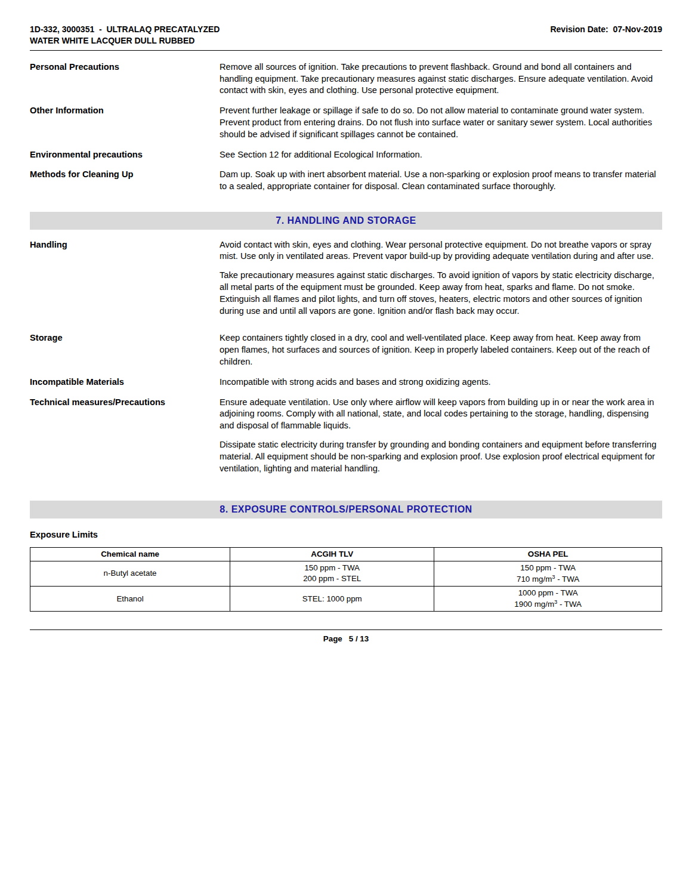1D-332, 3000351 - ULTRALAQ PRECATALYZED
WATER WHITE LACQUER DULL RUBBED
Revision Date: 07-Nov-2019
| Personal Precautions | Remove all sources of ignition. Take precautions to prevent flashback. Ground and bond all containers and handling equipment. Take precautionary measures against static discharges. Ensure adequate ventilation. Avoid contact with skin, eyes and clothing. Use personal protective equipment. |
| Other Information | Prevent further leakage or spillage if safe to do so. Do not allow material to contaminate ground water system. Prevent product from entering drains. Do not flush into surface water or sanitary sewer system. Local authorities should be advised if significant spillages cannot be contained. |
| Environmental precautions | See Section 12 for additional Ecological Information. |
| Methods for Cleaning Up | Dam up. Soak up with inert absorbent material. Use a non-sparking or explosion proof means to transfer material to a sealed, appropriate container for disposal. Clean contaminated surface thoroughly. |
7. HANDLING AND STORAGE
| Handling | Avoid contact with skin, eyes and clothing. Wear personal protective equipment. Do not breathe vapors or spray mist. Use only in ventilated areas. Prevent vapor build-up by providing adequate ventilation during and after use. Take precautionary measures against static discharges. To avoid ignition of vapors by static electricity discharge, all metal parts of the equipment must be grounded. Keep away from heat, sparks and flame. Do not smoke. Extinguish all flames and pilot lights, and turn off stoves, heaters, electric motors and other sources of ignition during use and until all vapors are gone. Ignition and/or flash back may occur. |
| Storage | Keep containers tightly closed in a dry, cool and well-ventilated place. Keep away from heat. Keep away from open flames, hot surfaces and sources of ignition. Keep in properly labeled containers. Keep out of the reach of children. |
| Incompatible Materials | Incompatible with strong acids and bases and strong oxidizing agents. |
| Technical measures/Precautions | Ensure adequate ventilation. Use only where airflow will keep vapors from building up in or near the work area in adjoining rooms. Comply with all national, state, and local codes pertaining to the storage, handling, dispensing and disposal of flammable liquids. Dissipate static electricity during transfer by grounding and bonding containers and equipment before transferring material. All equipment should be non-sparking and explosion proof. Use explosion proof electrical equipment for ventilation, lighting and material handling. |
8. EXPOSURE CONTROLS/PERSONAL PROTECTION
Exposure Limits
| Chemical name | ACGIH TLV | OSHA PEL |
| --- | --- | --- |
| n-Butyl acetate | 150 ppm - TWA 200 ppm - STEL | 150 ppm - TWA 710 mg/m 3 - TWA |
| Ethanol | STEL: 1000 ppm | 1000 ppm - TWA 1900 mg/m 3 - TWA |
Page 5 / 13